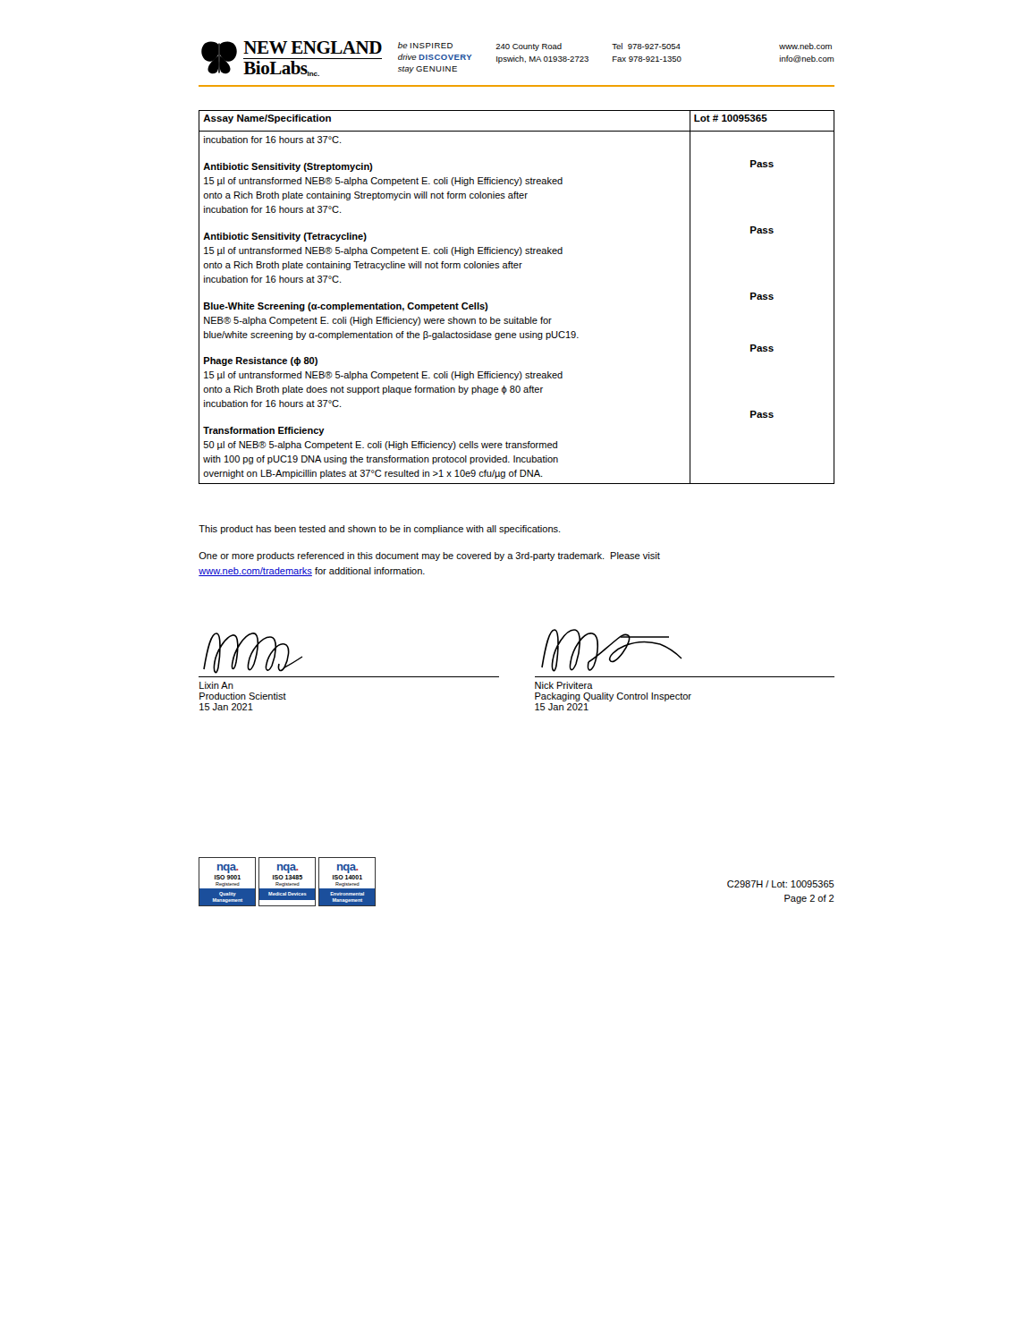NEW ENGLAND
BioLabs Inc.
be INSPIRED
drive DISCOVERY
stay GENUINE
240 County Road
Ipswich, MA 01938-2723
Tel 978-927-5054
Fax 978-921-1350
www.neb.com
info@neb.com
| Assay Name/Specification | Lot # 10095365 |
| --- | --- |
| incubation for 16 hours at 37°C. Antibiotic Sensitivity (Streptomycin) 15 µl of untransformed NEB® 5-alpha Competent E. coli (High Efficiency) streaked onto a Rich Broth plate containing Streptomycin will not form colonies after incubation for 16 hours at 37°C. Antibiotic Sensitivity (Tetracycline) 15 µl of untransformed NEB® 5-alpha Competent E. coli (High Efficiency) streaked onto a Rich Broth plate containing Tetracycline will not form colonies after incubation for 16 hours at 37°C. Blue-White Screening (α-complementation, Competent Cells) NEB® 5-alpha Competent E. coli (High Efficiency) were shown to be suitable for blue/white screening by α-complementation of the β-galactosidase gene using pUC19. Phage Resistance (ϕ 80) 15 µl of untransformed NEB® 5-alpha Competent E. coli (High Efficiency) streaked onto a Rich Broth plate does not support plaque formation by phage ϕ 80 after incubation for 16 hours at 37°C. Transformation Efficiency 50 µl of NEB® 5-alpha Competent E. coli (High Efficiency) cells were transformed with 100 pg of pUC19 DNA using the transformation protocol provided. Incubation overnight on LB-Ampicillin plates at 37°C resulted in >1 x 10e9 cfu/µg of DNA. | Pass Pass Pass Pass Pass |
This product has been tested and shown to be in compliance with all specifications.
One or more products referenced in this document may be covered by a 3rd-party trademark. Please visit
www.neb.com/trademarks for additional information.
Lixin An
Production Scientist
15 Jan 2021
Nick Privitera
Packaging Quality Control Inspector
15 Jan 2021
nqa.
ISO 9001
Registered
Quality
Management
nqa.
ISO 13485
Registered
Medical Devices
nqa.
ISO 14001
Registered
Environmental
Management
C2987H / Lot: 10095365
Page 2 of 2